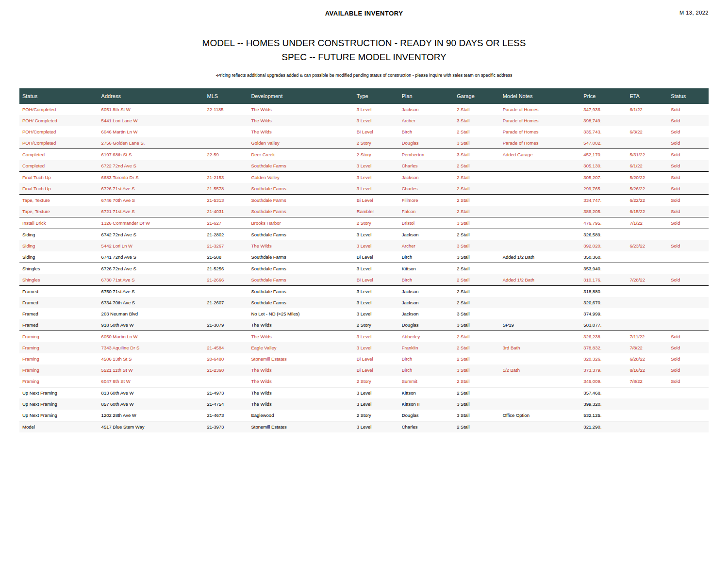AVAILABLE INVENTORY M 13, 2022
MODEL -- HOMES UNDER CONSTRUCTION - READY IN 90 DAYS OR LESS
SPEC -- FUTURE MODEL INVENTORY
-Pricing reflects additional upgrades added & can possible be modified pending status of construction - please inquire with sales team on specific address
| Status | Address | MLS | Development | Type | Plan | Garage | Model Notes | Price | ETA | Status |
| --- | --- | --- | --- | --- | --- | --- | --- | --- | --- | --- |
| POH/Completed | 6051 8th St W | 22-1185 | The Wilds | 3 Level | Jackson | 2 Stall | Parade of Homes | 347,936. | 6/1/22 | Sold |
| POH/ Completed | 5441 Lori Lane W | | The Wilds | 3 Level | Archer | 3 Stall | Parade of Homes | 398,749. | | Sold |
| POH/Completed | 6046 Martin Ln W | | The Wilds | Bi Level | Birch | 2 Stall | Parade of Homes | 335,743. | 6/3/22 | Sold |
| POH/Completed | 2756 Golden Lane S. | | Golden Valley | 2 Story | Douglas | 3 Stall | Parade of Homes | 547,002. | | Sold |
| Completed | 6197 68th St S | 22-59 | Deer Creek | 2 Story | Pemberton | 3 Stall | Added Garage | 452,170. | 5/31/22 | Sold |
| Completed | 6722 72nd Ave S | | Southdale Farms | 3 Level | Charles | 2 Stall | | 305,130. | 6/1/22 | Sold |
| Final Tuch Up | 6683 Toronto Dr S | 21-2153 | Golden Valley | 3 Level | Jackson | 2 Stall | | 305,207. | 5/20/22 | Sold |
| Final Tuch Up | 6726 71st Ave S | 21-5578 | Southdale Farms | 3 Level | Charles | 2 Stall | | 299,765. | 5/26/22 | Sold |
| Tape, Texture | 6746 70th Ave S | 21-5313 | Southdale Farms | Bi Level | Fillmore | 2 Stall | | 334,747. | 6/22/22 | Sold |
| Tape, Texture | 6721 71st Ave S | 21-4031 | Southdale Farms | Rambler | Falcon | 2 Stall | | 386,205. | 6/15/22 | Sold |
| Install Brick | 1326 Commander Dr W | 21-627 | Brooks Harbor | 2 Story | Bristol | 3 Stall | | 476,795. | 7/1/22 | Sold |
| Siding | 6742 72nd Ave S | 21-2802 | Southdale Farms | 3 Level | Jackson | 2 Stall | | 326,589. | | |
| Siding | 5442 Lori Ln W | 21-3267 | The Wilds | 3 Level | Archer | 3 Stall | | 392,020. | 6/23/22 | Sold |
| Siding | 6741 72nd Ave S | 21-588 | Southdale Farms | Bi Level | Birch | 3 Stall | Added 1/2 Bath | 350,360. | | |
| Shingles | 6726 72nd Ave S | 21-5256 | Southdale Farms | 3 Level | Kittson | 2 Stall | | 353,940. | | |
| Shingles | 6730 71st Ave S | 21-2666 | Southdale Farms | Bi Level | Birch | 2 Stall | Added 1/2 Bath | 310,176. | 7/28/22 | Sold |
| Framed | 6750 71st Ave S | | Southdale Farms | 3 Level | Jackson | 2 Stall | | 318,880. | | |
| Framed | 6734 70th Ave S | 21-2607 | Southdale Farms | 3 Level | Jackson | 2 Stall | | 320,670. | | |
| Framed | 203 Neuman Blvd | | No Lot - ND (>25 Miles) | 3 Level | Jackson | 3 Stall | | 374,999. | | |
| Framed | 918 50th Ave W | 21-3079 | The Wilds | 2 Story | Douglas | 3 Stall | SP19 | 583,077. | | |
| Framing | 6050 Martin Ln W | | The Wilds | 3 Level | Abberley | 2 Stall | | 326,238. | 7/11/22 | Sold |
| Framing | 7343 Aquiline Dr S | 21-4584 | Eagle Valley | 3 Level | Franklin | 2 Stall | 3rd Bath | 378,832. | 7/8/22 | Sold |
| Framing | 4506 13th St S | 20-6480 | Stonemill Estates | Bi Level | Birch | 2 Stall | | 320,326. | 6/28/22 | Sold |
| Framing | 5521 11th St W | 21-2360 | The Wilds | Bi Level | Birch | 3 Stall | 1/2 Bath | 373,379. | 8/16/22 | Sold |
| Framing | 6047 8th St W | | The Wilds | 2 Story | Summit | 2 Stall | | 346,009. | 7/8/22 | Sold |
| Up Next Framing | 813 60th Ave W | 21-4973 | The Wilds | 3 Level | Kittson | 2 Stall | | 357,468. | | |
| Up Next Framing | 857 60th Ave W | 21-4754 | The Wilds | 3 Level | Kittson II | 3 Stall | | 399,320. | | |
| Up Next Framing | 1202 28th Ave W | 21-4673 | Eaglewood | 2 Story | Douglas | 3 Stall | Office Option | 532,125. | | |
| Model | 4517 Blue Stem Way | 21-3973 | Stonemill Estates | 3 Level | Charles | 2 Stall | | 321,290. | | |